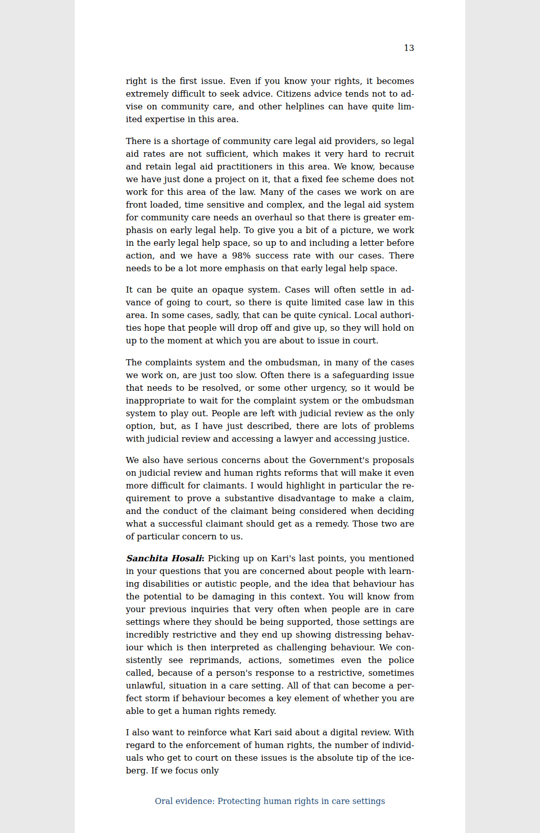13
right is the first issue. Even if you know your rights, it becomes extremely difficult to seek advice. Citizens advice tends not to advise on community care, and other helplines can have quite limited expertise in this area.
There is a shortage of community care legal aid providers, so legal aid rates are not sufficient, which makes it very hard to recruit and retain legal aid practitioners in this area. We know, because we have just done a project on it, that a fixed fee scheme does not work for this area of the law. Many of the cases we work on are front loaded, time sensitive and complex, and the legal aid system for community care needs an overhaul so that there is greater emphasis on early legal help. To give you a bit of a picture, we work in the early legal help space, so up to and including a letter before action, and we have a 98% success rate with our cases. There needs to be a lot more emphasis on that early legal help space.
It can be quite an opaque system. Cases will often settle in advance of going to court, so there is quite limited case law in this area. In some cases, sadly, that can be quite cynical. Local authorities hope that people will drop off and give up, so they will hold on up to the moment at which you are about to issue in court.
The complaints system and the ombudsman, in many of the cases we work on, are just too slow. Often there is a safeguarding issue that needs to be resolved, or some other urgency, so it would be inappropriate to wait for the complaint system or the ombudsman system to play out. People are left with judicial review as the only option, but, as I have just described, there are lots of problems with judicial review and accessing a lawyer and accessing justice.
We also have serious concerns about the Government's proposals on judicial review and human rights reforms that will make it even more difficult for claimants. I would highlight in particular the requirement to prove a substantive disadvantage to make a claim, and the conduct of the claimant being considered when deciding what a successful claimant should get as a remedy. Those two are of particular concern to us.
Sanchita Hosali: Picking up on Kari's last points, you mentioned in your questions that you are concerned about people with learning disabilities or autistic people, and the idea that behaviour has the potential to be damaging in this context. You will know from your previous inquiries that very often when people are in care settings where they should be being supported, those settings are incredibly restrictive and they end up showing distressing behaviour which is then interpreted as challenging behaviour. We consistently see reprimands, actions, sometimes even the police called, because of a person's response to a restrictive, sometimes unlawful, situation in a care setting. All of that can become a perfect storm if behaviour becomes a key element of whether you are able to get a human rights remedy.
I also want to reinforce what Kari said about a digital review. With regard to the enforcement of human rights, the number of individuals who get to court on these issues is the absolute tip of the iceberg. If we focus only
Oral evidence: Protecting human rights in care settings